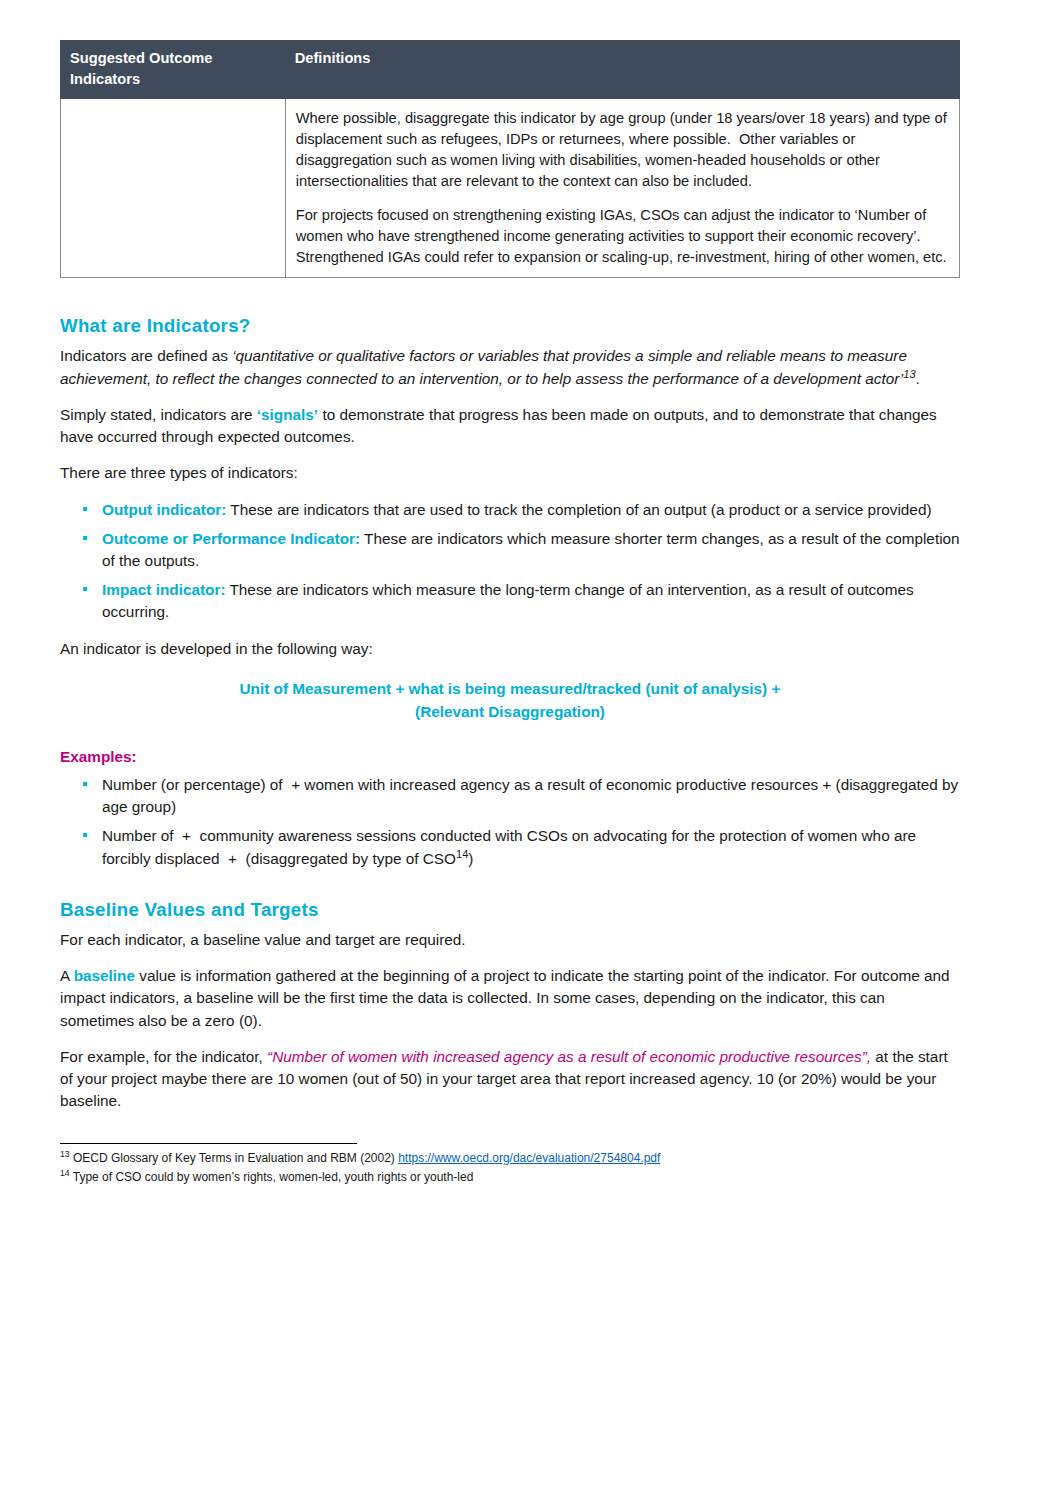| Suggested Outcome Indicators | Definitions |
| --- | --- |
| | Where possible, disaggregate this indicator by age group (under 18 years/over 18 years) and type of displacement such as refugees, IDPs or returnees, where possible. Other variables or disaggregation such as women living with disabilities, women-headed households or other intersectionalities that are relevant to the context can also be included. For projects focused on strengthening existing IGAs, CSOs can adjust the indicator to ‘Number of women who have strengthened income generating activities to support their economic recovery’. Strengthened IGAs could refer to expansion or scaling-up, re-investment, hiring of other women, etc. |
What are Indicators?
Indicators are defined as ‘quantitative or qualitative factors or variables that provides a simple and reliable means to measure achievement, to reflect the changes connected to an intervention, or to help assess the performance of a development actor’13.
Simply stated, indicators are ‘signals’ to demonstrate that progress has been made on outputs, and to demonstrate that changes have occurred through expected outcomes.
There are three types of indicators:
Output indicator: These are indicators that are used to track the completion of an output (a product or a service provided)
Outcome or Performance Indicator: These are indicators which measure shorter term changes, as a result of the completion of the outputs.
Impact indicator: These are indicators which measure the long-term change of an intervention, as a result of outcomes occurring.
An indicator is developed in the following way:
Unit of Measurement + what is being measured/tracked (unit of analysis) +
(Relevant Disaggregation)
Examples:
Number (or percentage) of + women with increased agency as a result of economic productive resources + (disaggregated by age group)
Number of + community awareness sessions conducted with CSOs on advocating for the protection of women who are forcibly displaced + (disaggregated by type of CSO14)
Baseline Values and Targets
For each indicator, a baseline value and target are required.
A baseline value is information gathered at the beginning of a project to indicate the starting point of the indicator. For outcome and impact indicators, a baseline will be the first time the data is collected. In some cases, depending on the indicator, this can sometimes also be a zero (0).
For example, for the indicator, “Number of women with increased agency as a result of economic productive resources”, at the start of your project maybe there are 10 women (out of 50) in your target area that report increased agency. 10 (or 20%) would be your baseline.
13 OECD Glossary of Key Terms in Evaluation and RBM (2002) https://www.oecd.org/dac/evaluation/2754804.pdf
14 Type of CSO could by women’s rights, women-led, youth rights or youth-led